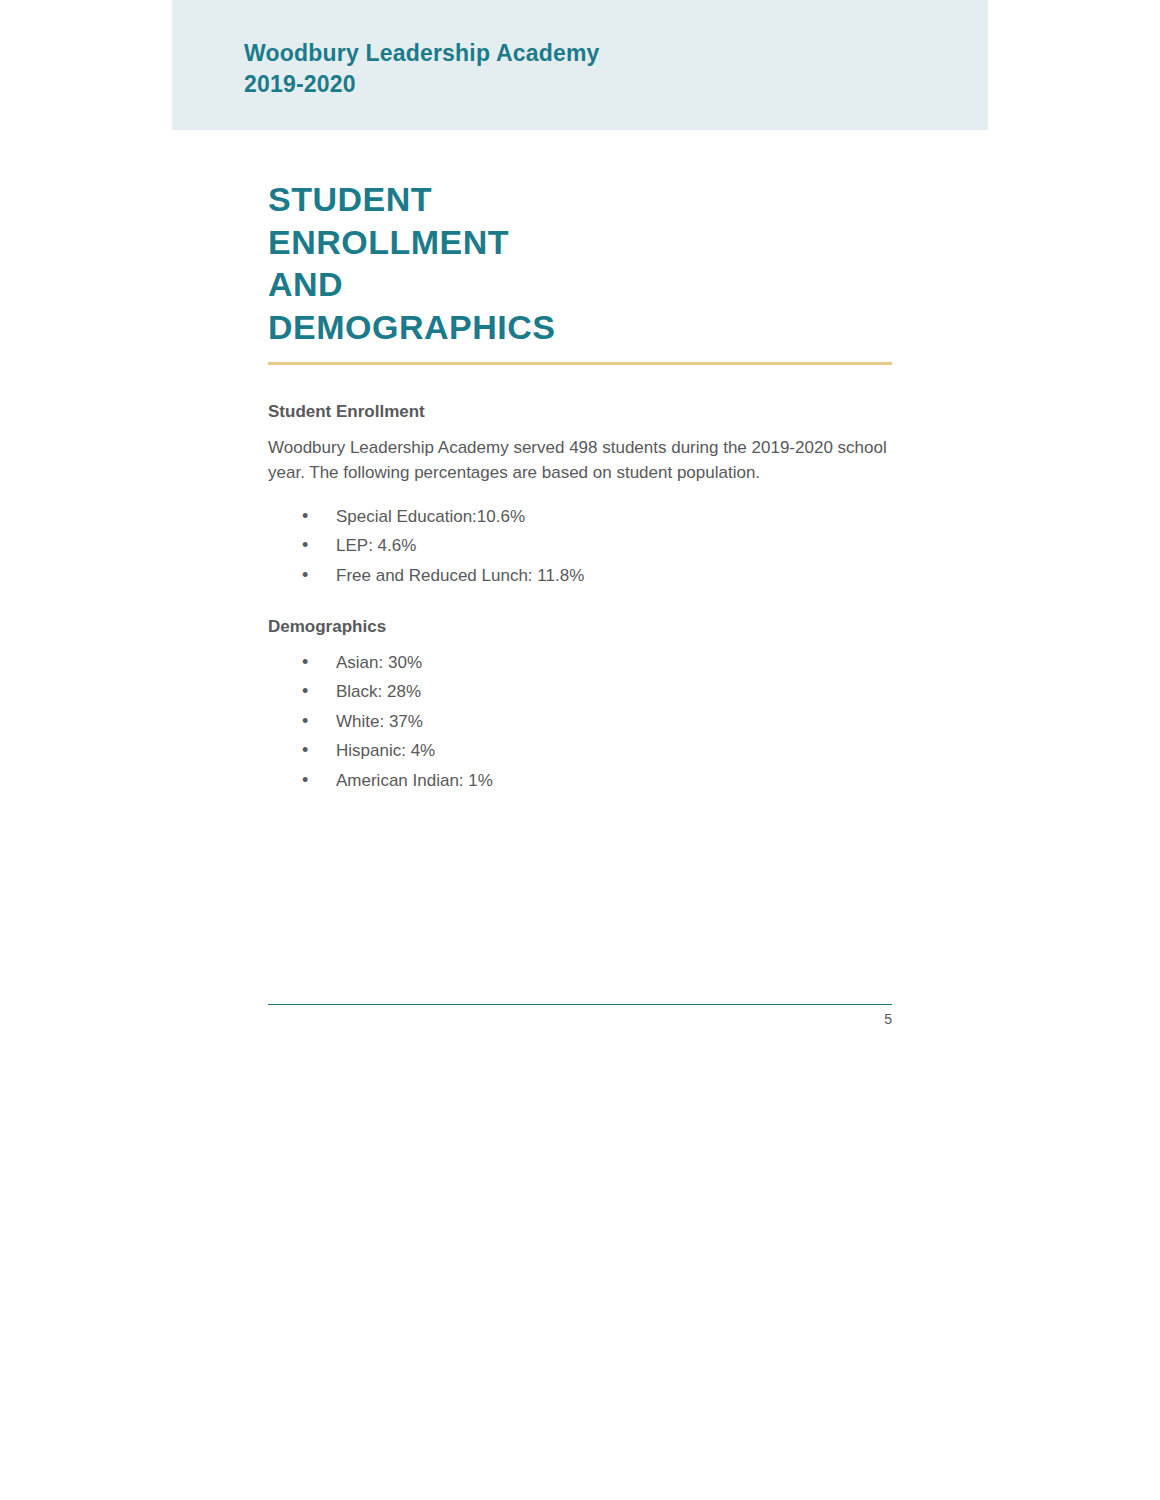Woodbury Leadership Academy
2019-2020
Student Enrollment and Demographics
Student Enrollment
Woodbury Leadership Academy served 498 students during the 2019-2020 school year. The following percentages are based on student population.
Special Education:10.6%
LEP: 4.6%
Free and Reduced Lunch: 11.8%
Demographics
Asian: 30%
Black: 28%
White: 37%
Hispanic: 4%
American Indian: 1%
5